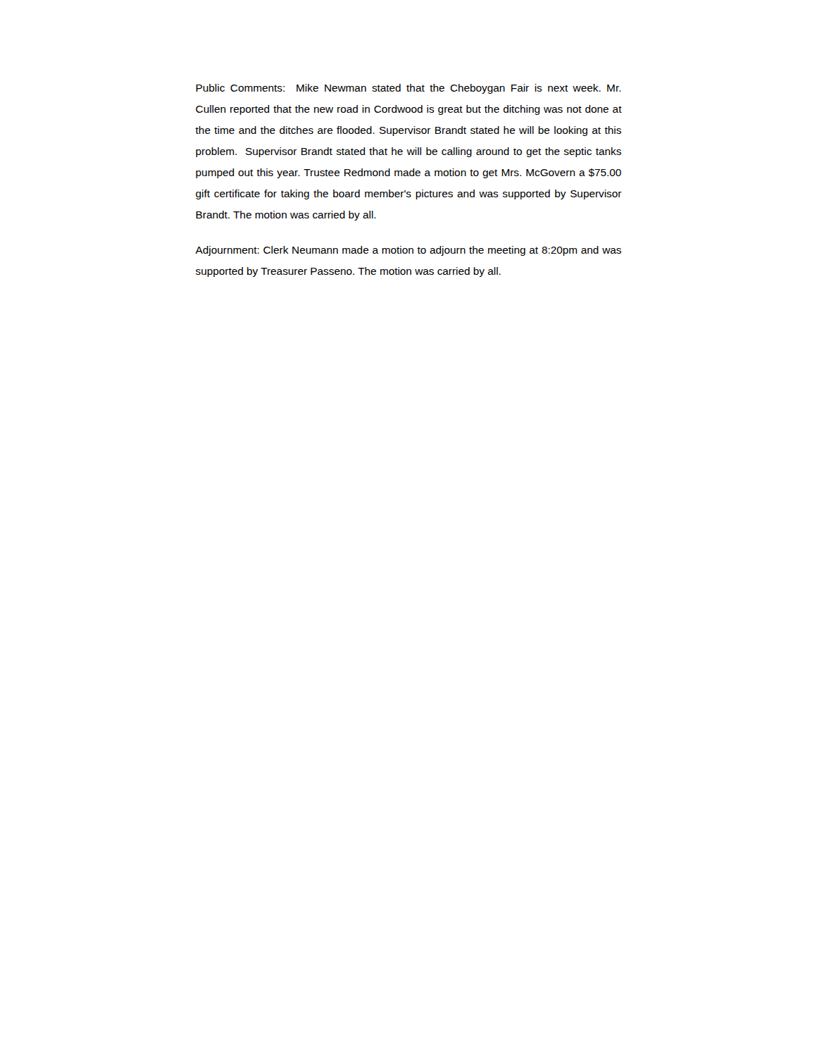Public Comments: Mike Newman stated that the Cheboygan Fair is next week. Mr. Cullen reported that the new road in Cordwood is great but the ditching was not done at the time and the ditches are flooded. Supervisor Brandt stated he will be looking at this problem. Supervisor Brandt stated that he will be calling around to get the septic tanks pumped out this year. Trustee Redmond made a motion to get Mrs. McGovern a $75.00 gift certificate for taking the board member's pictures and was supported by Supervisor Brandt. The motion was carried by all.
Adjournment: Clerk Neumann made a motion to adjourn the meeting at 8:20pm and was supported by Treasurer Passeno. The motion was carried by all.